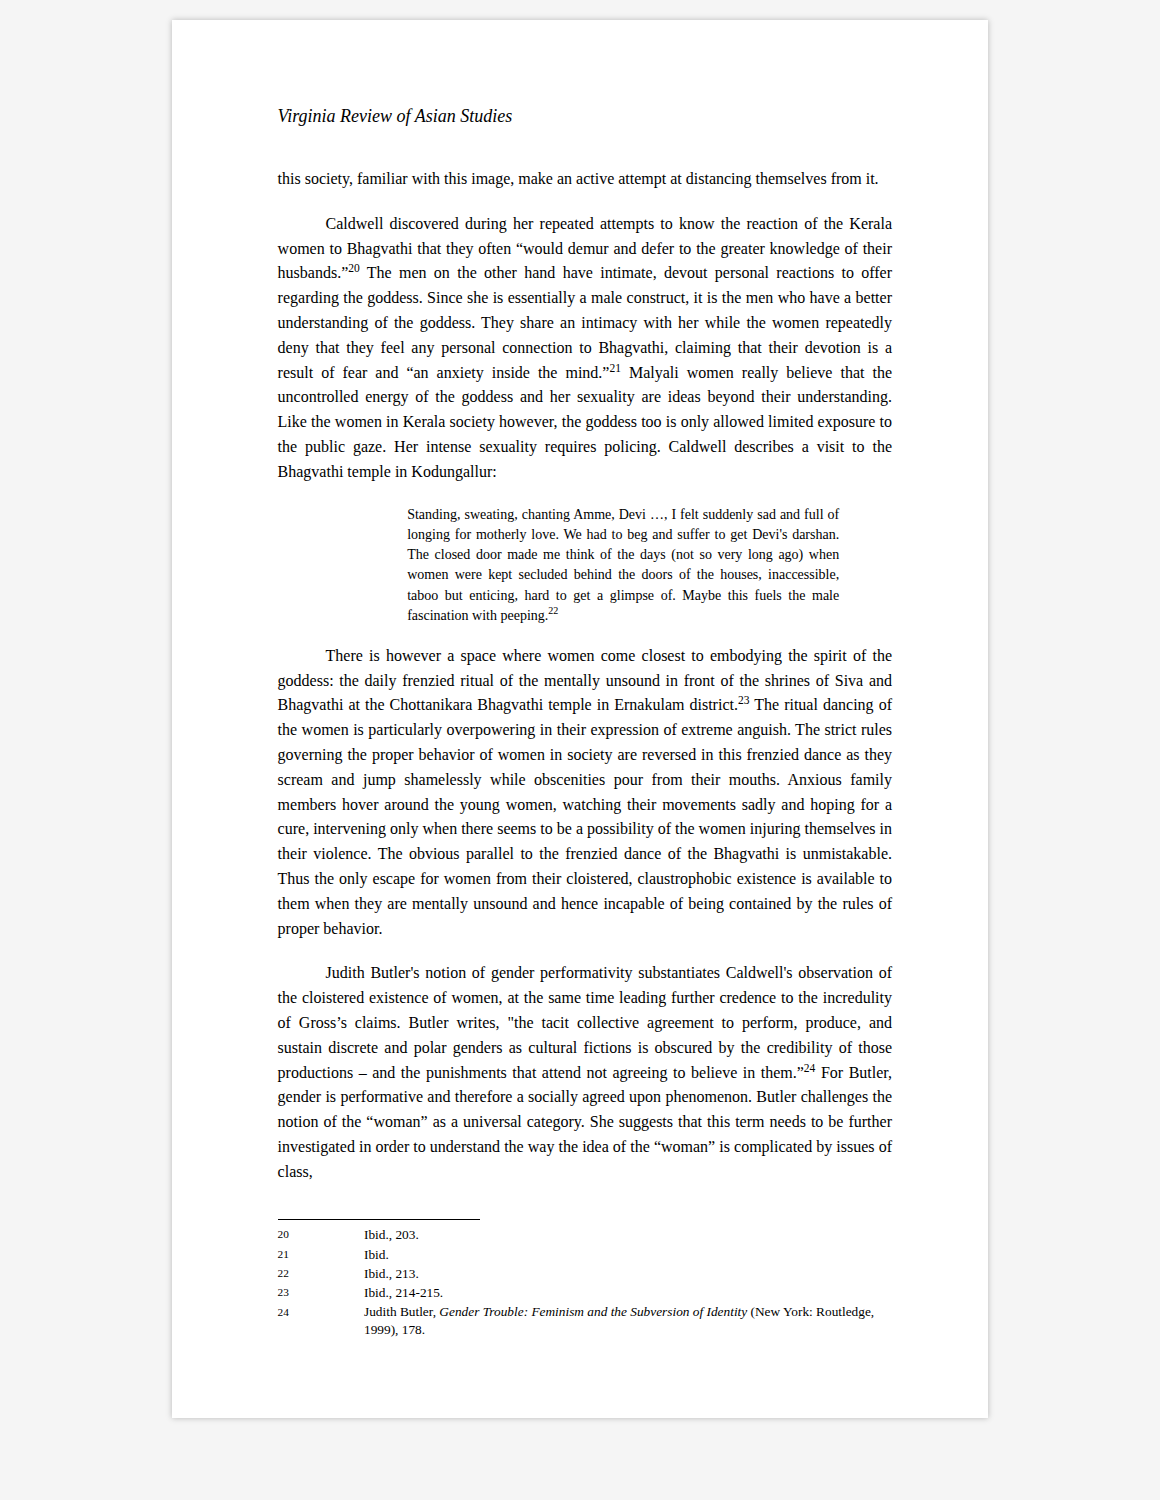Virginia Review of Asian Studies
this society, familiar with this image, make an active attempt at distancing themselves from it.
Caldwell discovered during her repeated attempts to know the reaction of the Kerala women to Bhagvathi that they often “would demur and defer to the greater knowledge of their husbands.”20 The men on the other hand have intimate, devout personal reactions to offer regarding the goddess. Since she is essentially a male construct, it is the men who have a better understanding of the goddess. They share an intimacy with her while the women repeatedly deny that they feel any personal connection to Bhagvathi, claiming that their devotion is a result of fear and “an anxiety inside the mind.”21 Malyali women really believe that the uncontrolled energy of the goddess and her sexuality are ideas beyond their understanding. Like the women in Kerala society however, the goddess too is only allowed limited exposure to the public gaze. Her intense sexuality requires policing. Caldwell describes a visit to the Bhagvathi temple in Kodungallur:
Standing, sweating, chanting Amme, Devi …, I felt suddenly sad and full of longing for motherly love. We had to beg and suffer to get Devi's darshan. The closed door made me think of the days (not so very long ago) when women were kept secluded behind the doors of the houses, inaccessible, taboo but enticing, hard to get a glimpse of. Maybe this fuels the male fascination with peeping.22
There is however a space where women come closest to embodying the spirit of the goddess: the daily frenzied ritual of the mentally unsound in front of the shrines of Siva and Bhagvathi at the Chottanikara Bhagvathi temple in Ernakulam district.23 The ritual dancing of the women is particularly overpowering in their expression of extreme anguish. The strict rules governing the proper behavior of women in society are reversed in this frenzied dance as they scream and jump shamelessly while obscenities pour from their mouths. Anxious family members hover around the young women, watching their movements sadly and hoping for a cure, intervening only when there seems to be a possibility of the women injuring themselves in their violence. The obvious parallel to the frenzied dance of the Bhagvathi is unmistakable. Thus the only escape for women from their cloistered, claustrophobic existence is available to them when they are mentally unsound and hence incapable of being contained by the rules of proper behavior.
Judith Butler's notion of gender performativity substantiates Caldwell's observation of the cloistered existence of women, at the same time leading further credence to the incredulity of Gross’s claims. Butler writes, "the tacit collective agreement to perform, produce, and sustain discrete and polar genders as cultural fictions is obscured by the credibility of those productions – and the punishments that attend not agreeing to believe in them.”24 For Butler, gender is performative and therefore a socially agreed upon phenomenon. Butler challenges the notion of the “woman” as a universal category. She suggests that this term needs to be further investigated in order to understand the way the idea of the “woman” is complicated by issues of class,
20
Ibid., 203.
21
Ibid.
22
Ibid., 213.
23
Ibid., 214-215.
24
Judith Butler, Gender Trouble: Feminism and the Subversion of Identity (New York: Routledge, 1999), 178.